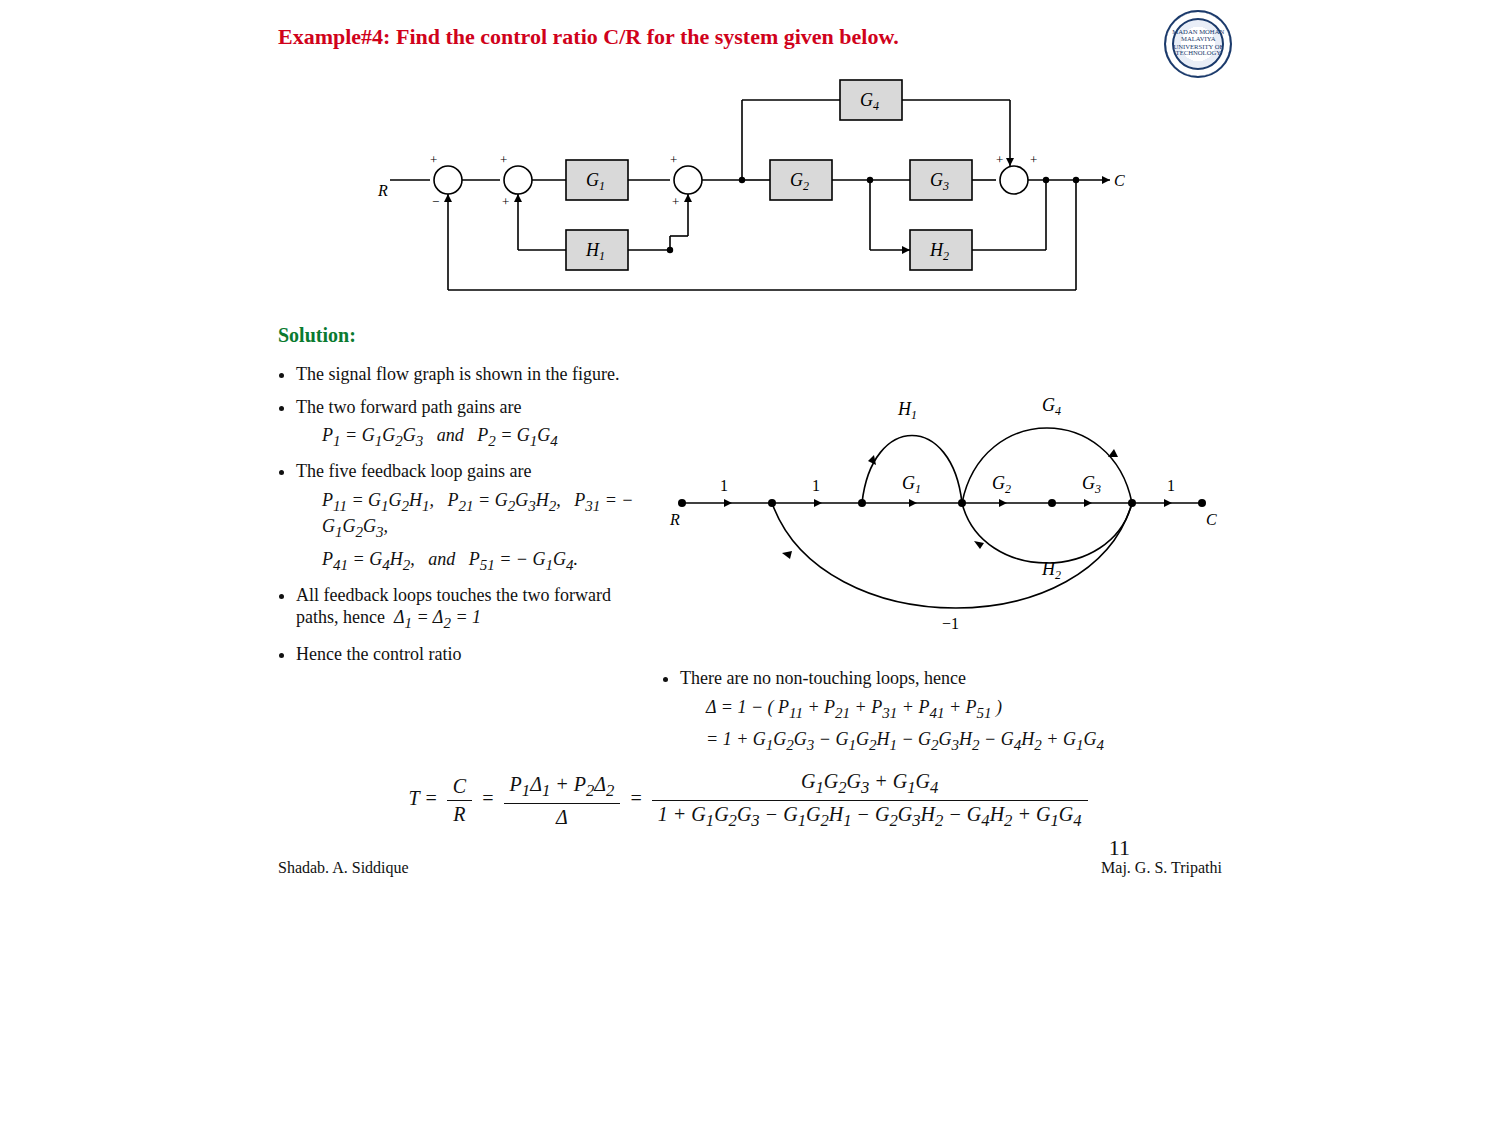MADAN MOHAN
MALAVIYA
UNIVERSITY OF
TECHNOLOGY
Example#4: Find the control ratio C/R for the system given below.
R + − + + G1 + + G4 G2 G3 + + C H1 H2
Solution:
The signal flow graph is shown in the figure.
The two forward path gains are
P1 = G1G2G3 and P2 = G1G4
The five feedback loop gains are
P11 = G1G2H1, P21 = G2G3H2, P31 = − G1G2G3,
P41 = G4H2, and P51 = − G1G4.
All feedback loops touches the two forward paths, hence Δ1 = Δ2 = 1
Hence the control ratio
1 1 G1 G2 G3 1 R C H1 G4 H2 −1
There are no non-touching loops, hence
Δ = 1 − ( P11 + P21 + P31 + P41 + P51 )
= 1 + G1G2G3 − G1G2H1 − G2G3H2 − G4H2 + G1G4
T = CR = P1Δ1 + P2Δ2 Δ = G1G2G3 + G1G4 1 + G1G2G3 − G1G2H1 − G2G3H2 − G4H2 + G1G4
11
Shadab. A. Siddique
Maj. G. S. Tripathi